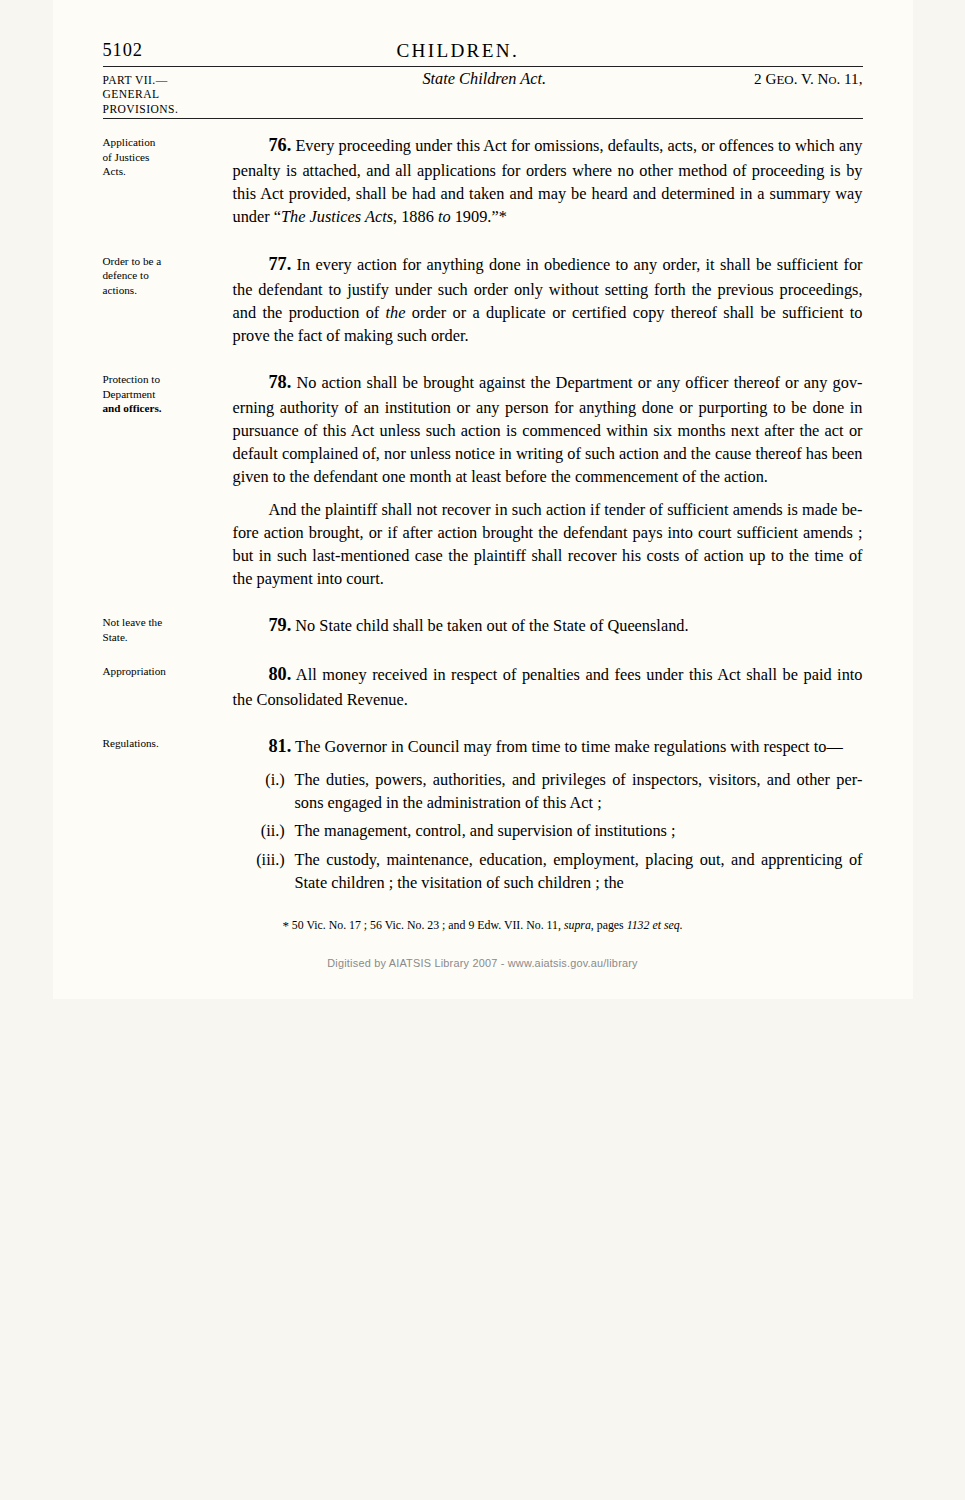5102
CHILDREN.
PART VII.—
GENERAL
PROVISIONS.
State Children Act.
2 GEO. V. No. 11,
Application
of Justices
Acts.
76. Every proceeding under this Act for omissions, defaults, acts, or offences to which any penalty is attached, and all applications for orders where no other method of proceeding is by this Act provided, shall be had and taken and may be heard and determined in a summary way under “The Justices Acts, 1886 to 1909.”*
Order to be a
defence to
actions.
77. In every action for anything done in obedience to any order, it shall be sufficient for the defendant to justify under such order only without setting forth the previous proceedings, and the production of the order or a duplicate or certified copy thereof shall be sufficient to prove the fact of making such order.
Protection to
Department
and officers.
78. No action shall be brought against the Department or any officer thereof or any governing authority of an institution or any person for anything done or purporting to be done in pursuance of this Act unless such action is commenced within six months next after the act or default complained of, nor unless notice in writing of such action and the cause thereof has been given to the defendant one month at least before the commencement of the action.
And the plaintiff shall not recover in such action if tender of sufficient amends is made before action brought, or if after action brought the defendant pays into court sufficient amends ; but in such last-mentioned case the plaintiff shall recover his costs of action up to the time of the payment into court.
Not leave the
State.
79. No State child shall be taken out of the State of Queensland.
Appropriation
80. All money received in respect of penalties and fees under this Act shall be paid into the Consolidated Revenue.
Regulations.
81. The Governor in Council may from time to time make regulations with respect to—
(i.) The duties, powers, authorities, and privileges of inspectors, visitors, and other persons engaged in the administration of this Act ;
(ii.) The management, control, and supervision of institutions ;
(iii.) The custody, maintenance, education, employment, placing out, and apprenticing of State children ; the visitation of such children ; the
* 50 Vic. No. 17 ; 56 Vic. No. 23 ; and 9 Edw. VII. No. 11, supra, pages 1132 et seq.
Digitised by AIATSIS Library 2007 - www.aiatsis.gov.au/library